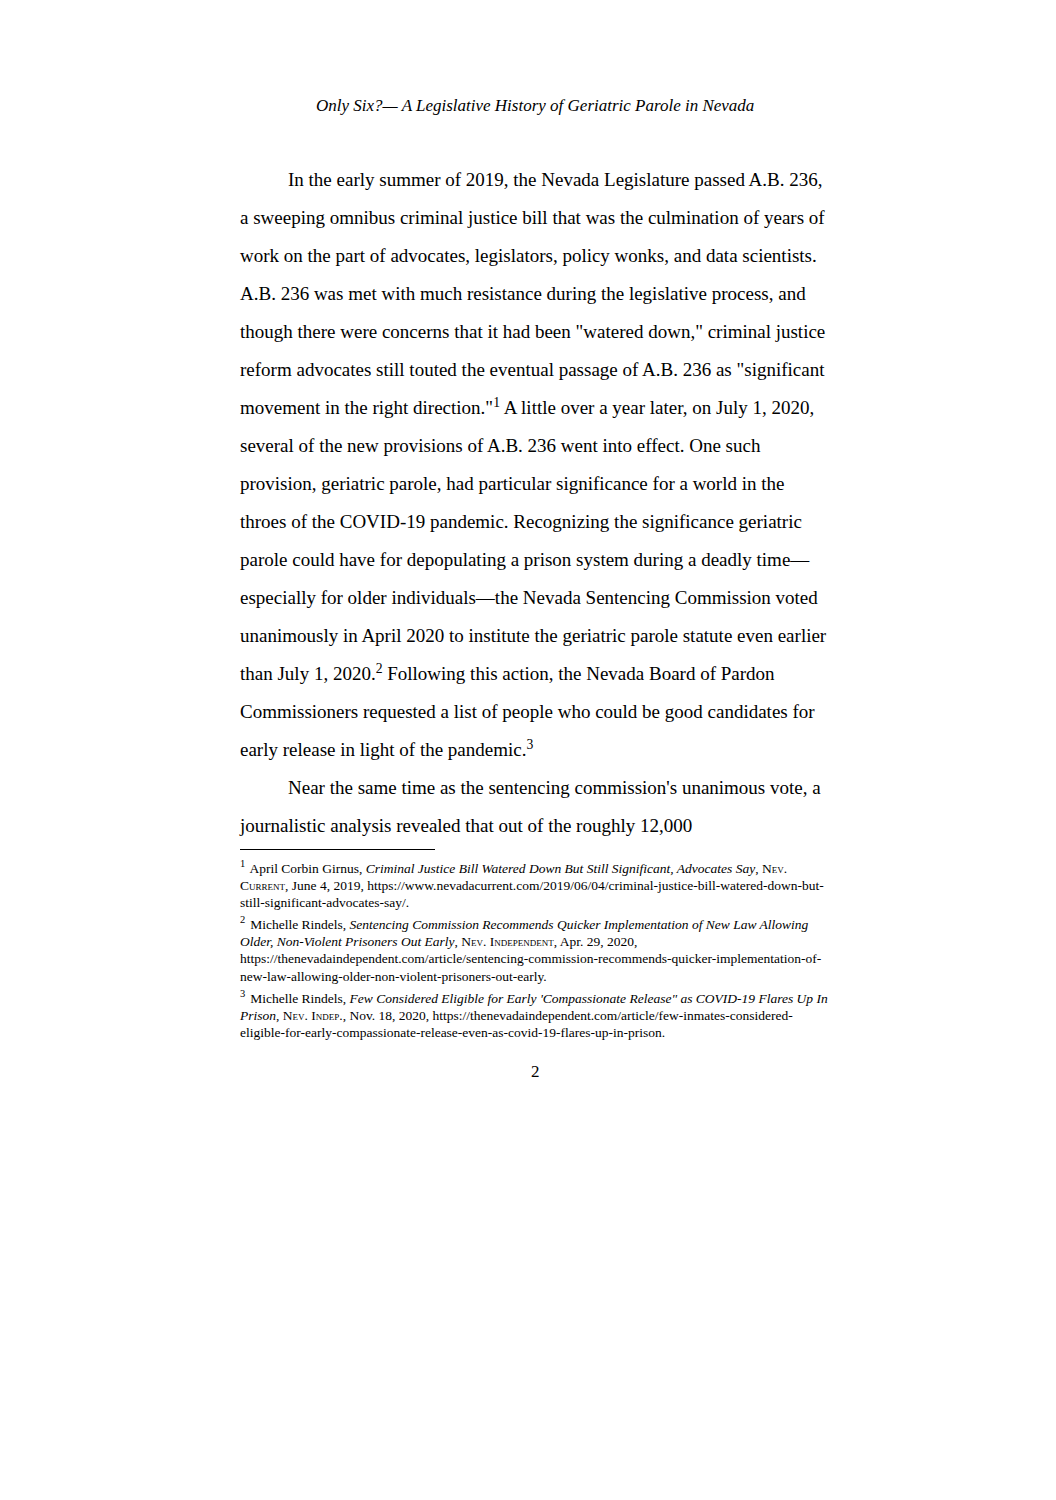Only Six?— A Legislative History of Geriatric Parole in Nevada
In the early summer of 2019, the Nevada Legislature passed A.B. 236, a sweeping omnibus criminal justice bill that was the culmination of years of work on the part of advocates, legislators, policy wonks, and data scientists. A.B. 236 was met with much resistance during the legislative process, and though there were concerns that it had been "watered down," criminal justice reform advocates still touted the eventual passage of A.B. 236 as "significant movement in the right direction."1 A little over a year later, on July 1, 2020, several of the new provisions of A.B. 236 went into effect. One such provision, geriatric parole, had particular significance for a world in the throes of the COVID-19 pandemic. Recognizing the significance geriatric parole could have for depopulating a prison system during a deadly time—especially for older individuals—the Nevada Sentencing Commission voted unanimously in April 2020 to institute the geriatric parole statute even earlier than July 1, 2020.2 Following this action, the Nevada Board of Pardon Commissioners requested a list of people who could be good candidates for early release in light of the pandemic.3
Near the same time as the sentencing commission's unanimous vote, a journalistic analysis revealed that out of the roughly 12,000
1 April Corbin Girnus, Criminal Justice Bill Watered Down But Still Significant, Advocates Say, Nev. Current, June 4, 2019, https://www.nevadacurrent.com/2019/06/04/criminal-justice-bill-watered-down-but-still-significant-advocates-say/.
2 Michelle Rindels, Sentencing Commission Recommends Quicker Implementation of New Law Allowing Older, Non-Violent Prisoners Out Early, Nev. Independent, Apr. 29, 2020, https://thenevadaindependent.com/article/sentencing-commission-recommends-quicker-implementation-of-new-law-allowing-older-non-violent-prisoners-out-early.
3 Michelle Rindels, Few Considered Eligible for Early 'Compassionate Release" as COVID-19 Flares Up In Prison, Nev. Indep., Nov. 18, 2020, https://thenevadaindependent.com/article/few-inmates-considered-eligible-for-early-compassionate-release-even-as-covid-19-flares-up-in-prison.
2